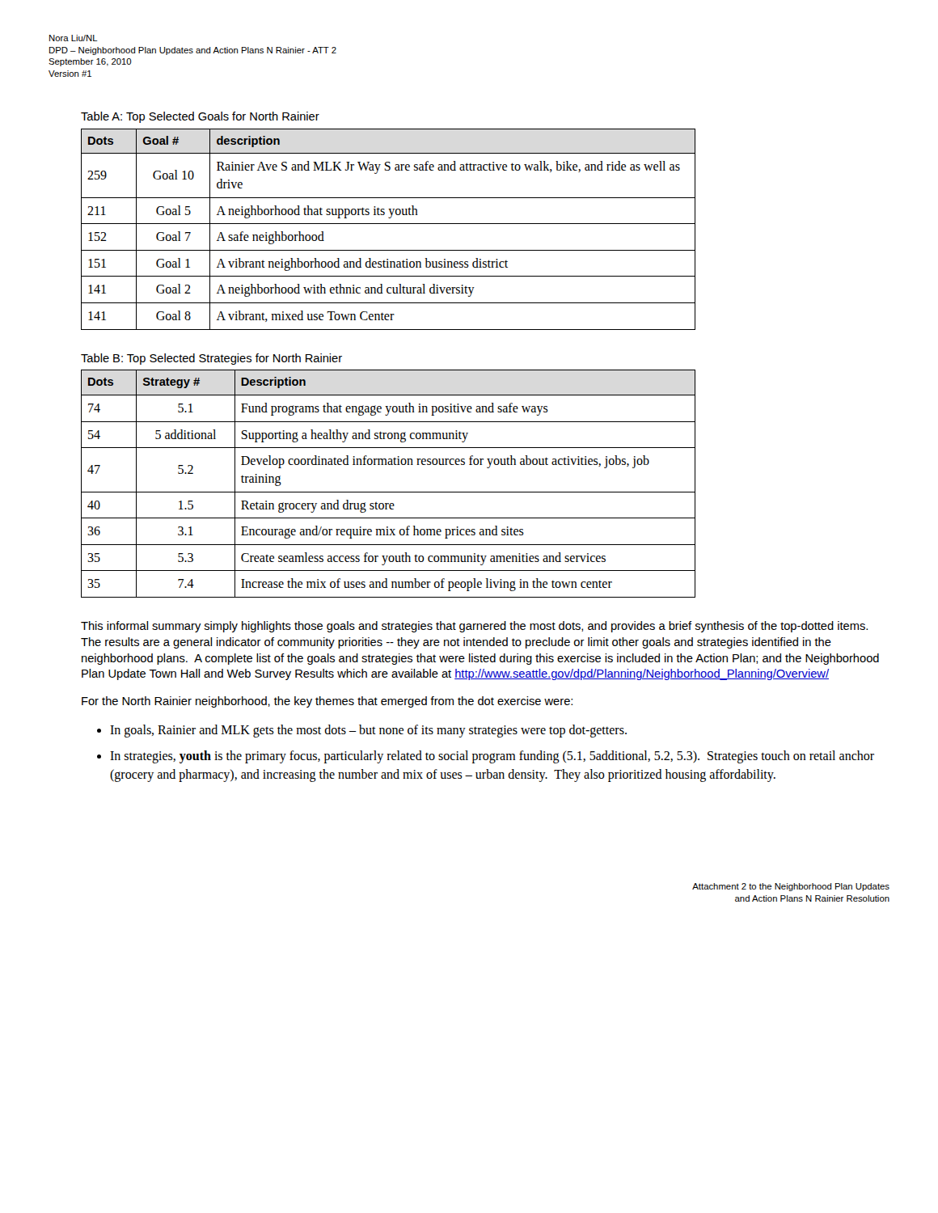Nora Liu/NL
DPD – Neighborhood Plan Updates and Action Plans N Rainier - ATT 2
September 16, 2010
Version #1
Table A: Top Selected Goals for North Rainier
| Dots | Goal # | description |
| --- | --- | --- |
| 259 | Goal 10 | Rainier Ave S and MLK Jr Way S are safe and attractive to walk, bike, and ride as well as drive |
| 211 | Goal 5 | A neighborhood that supports its youth |
| 152 | Goal 7 | A safe neighborhood |
| 151 | Goal 1 | A vibrant neighborhood and destination business district |
| 141 | Goal 2 | A neighborhood with ethnic and cultural diversity |
| 141 | Goal 8 | A vibrant, mixed use Town Center |
Table B: Top Selected Strategies for North Rainier
| Dots | Strategy # | Description |
| --- | --- | --- |
| 74 | 5.1 | Fund programs that engage youth in positive and safe ways |
| 54 | 5 additional | Supporting a healthy and strong community |
| 47 | 5.2 | Develop coordinated information resources for youth about activities, jobs, job training |
| 40 | 1.5 | Retain grocery and drug store |
| 36 | 3.1 | Encourage and/or require mix of home prices and sites |
| 35 | 5.3 | Create seamless access for youth to community amenities and services |
| 35 | 7.4 | Increase the mix of uses and number of people living in the town center |
This informal summary simply highlights those goals and strategies that garnered the most dots, and provides a brief synthesis of the top-dotted items. The results are a general indicator of community priorities -- they are not intended to preclude or limit other goals and strategies identified in the neighborhood plans. A complete list of the goals and strategies that were listed during this exercise is included in the Action Plan; and the Neighborhood Plan Update Town Hall and Web Survey Results which are available at http://www.seattle.gov/dpd/Planning/Neighborhood_Planning/Overview/
For the North Rainier neighborhood, the key themes that emerged from the dot exercise were:
In goals, Rainier and MLK gets the most dots – but none of its many strategies were top dot-getters.
In strategies, youth is the primary focus, particularly related to social program funding (5.1, 5additional, 5.2, 5.3). Strategies touch on retail anchor (grocery and pharmacy), and increasing the number and mix of uses – urban density. They also prioritized housing affordability.
Attachment 2 to the Neighborhood Plan Updates
and Action Plans N Rainier Resolution